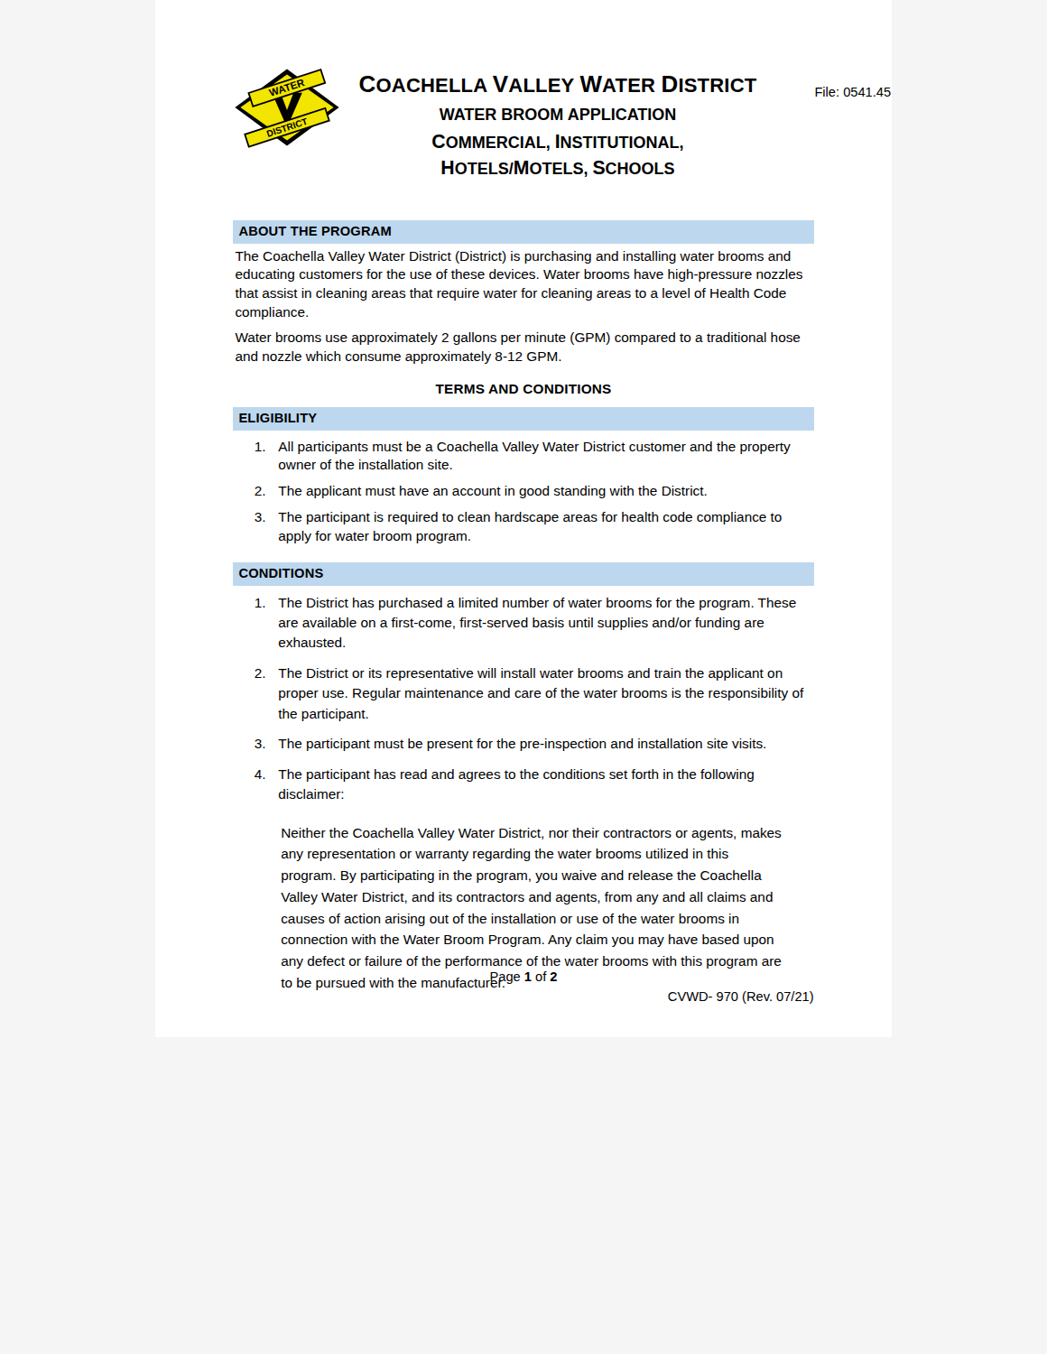WATER DISTRICT
COACHELLA VALLEY WATER DISTRICT
WATER BROOM APPLICATION
COMMERCIAL, INSTITUTIONAL, HOTELS/MOTELS, SCHOOLS
File: 0541.45
ABOUT THE PROGRAM
The Coachella Valley Water District (District) is purchasing and installing water brooms and educating customers for the use of these devices. Water brooms have high-pressure nozzles that assist in cleaning areas that require water for cleaning areas to a level of Health Code compliance.
Water brooms use approximately 2 gallons per minute (GPM) compared to a traditional hose and nozzle which consume approximately 8-12 GPM.
TERMS AND CONDITIONS
ELIGIBILITY
All participants must be a Coachella Valley Water District customer and the property owner of the installation site.
The applicant must have an account in good standing with the District.
The participant is required to clean hardscape areas for health code compliance to apply for water broom program.
CONDITIONS
The District has purchased a limited number of water brooms for the program. These are available on a first-come, first-served basis until supplies and/or funding are exhausted.
The District or its representative will install water brooms and train the applicant on proper use. Regular maintenance and care of the water brooms is the responsibility of the participant.
The participant must be present for the pre-inspection and installation site visits.
The participant has read and agrees to the conditions set forth in the following disclaimer:
Neither the Coachella Valley Water District, nor their contractors or agents, makes any representation or warranty regarding the water brooms utilized in this program. By participating in the program, you waive and release the Coachella Valley Water District, and its contractors and agents, from any and all claims and causes of action arising out of the installation or use of the water brooms in connection with the Water Broom Program. Any claim you may have based upon any defect or failure of the performance of the water brooms with this program are to be pursued with the manufacturer.
Page 1 of 2
CVWD- 970 (Rev. 07/21)